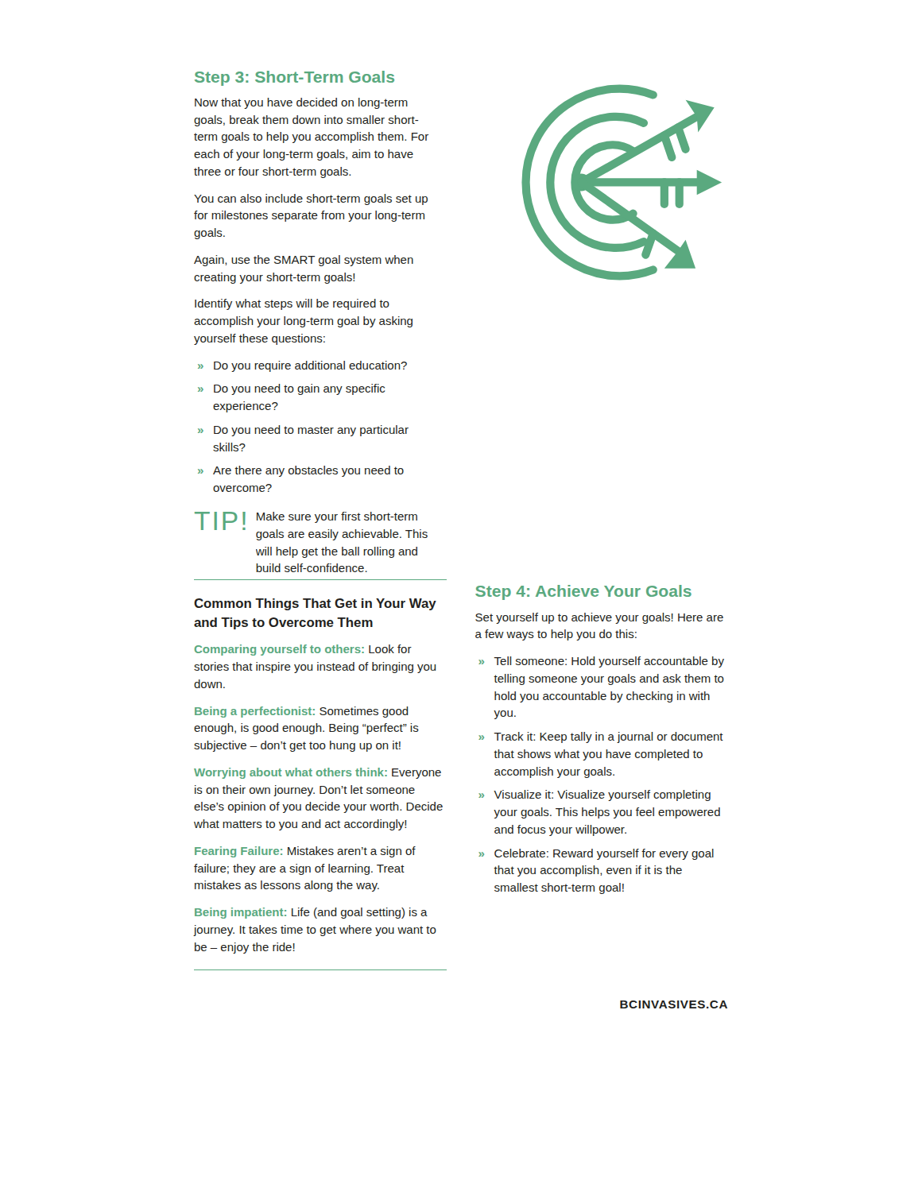Step 3: Short-Term Goals
Now that you have decided on long-term goals, break them down into smaller short-term goals to help you accomplish them. For each of your long-term goals, aim to have three or four short-term goals.
You can also include short-term goals set up for milestones separate from your long-term goals.
Again, use the SMART goal system when creating your short-term goals!
Identify what steps will be required to accomplish your long-term goal by asking yourself these questions:
Do you require additional education?
Do you need to gain any specific experience?
Do you need to master any particular skills?
Are there any obstacles you need to overcome?
TIP!
Make sure your first short-term goals are easily achievable. This will help get the ball rolling and build self-confidence.
Common Things That Get in Your Way and Tips to Overcome Them
Comparing yourself to others: Look for stories that inspire you instead of bringing you down.
Being a perfectionist: Sometimes good enough, is good enough. Being “perfect” is subjective – don’t get too hung up on it!
Worrying about what others think: Everyone is on their own journey. Don’t let someone else’s opinion of you decide your worth. Decide what matters to you and act accordingly!
Fearing Failure: Mistakes aren’t a sign of failure; they are a sign of learning. Treat mistakes as lessons along the way.
Being impatient: Life (and goal setting) is a journey. It takes time to get where you want to be – enjoy the ride!
Step 4: Achieve Your Goals
Set yourself up to achieve your goals! Here are a few ways to help you do this:
Tell someone: Hold yourself accountable by telling someone your goals and ask them to hold you accountable by checking in with you.
Track it: Keep tally in a journal or document that shows what you have completed to accomplish your goals.
Visualize it: Visualize yourself completing your goals. This helps you feel empowered and focus your willpower.
Celebrate: Reward yourself for every goal that you accomplish, even if it is the smallest short-term goal!
BCINVASIVES.CA